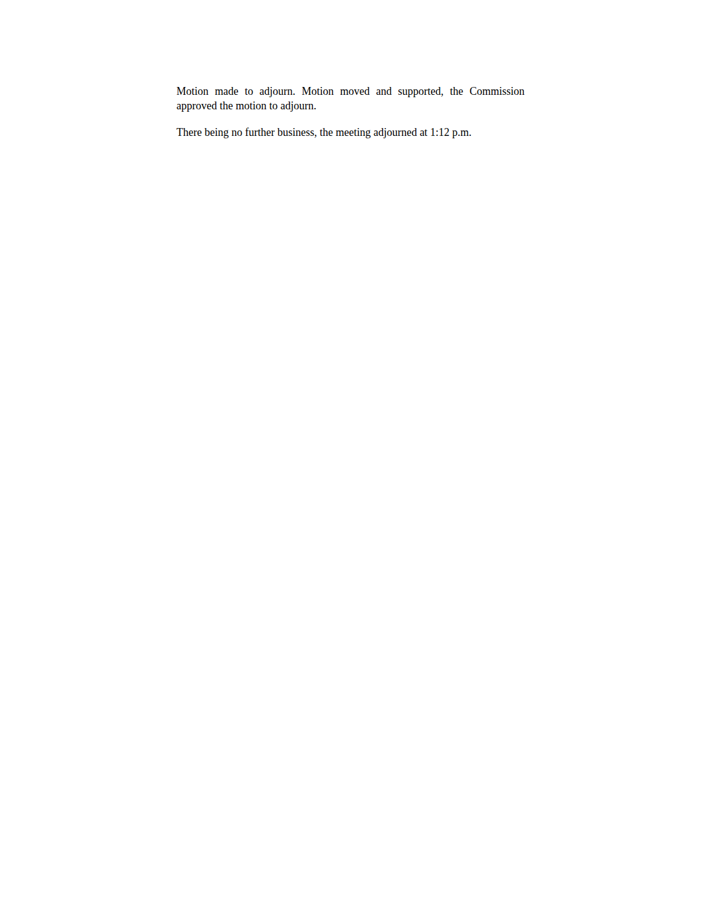Motion made to adjourn. Motion moved and supported, the Commission approved the motion to adjourn.
There being no further business, the meeting adjourned at 1:12 p.m.